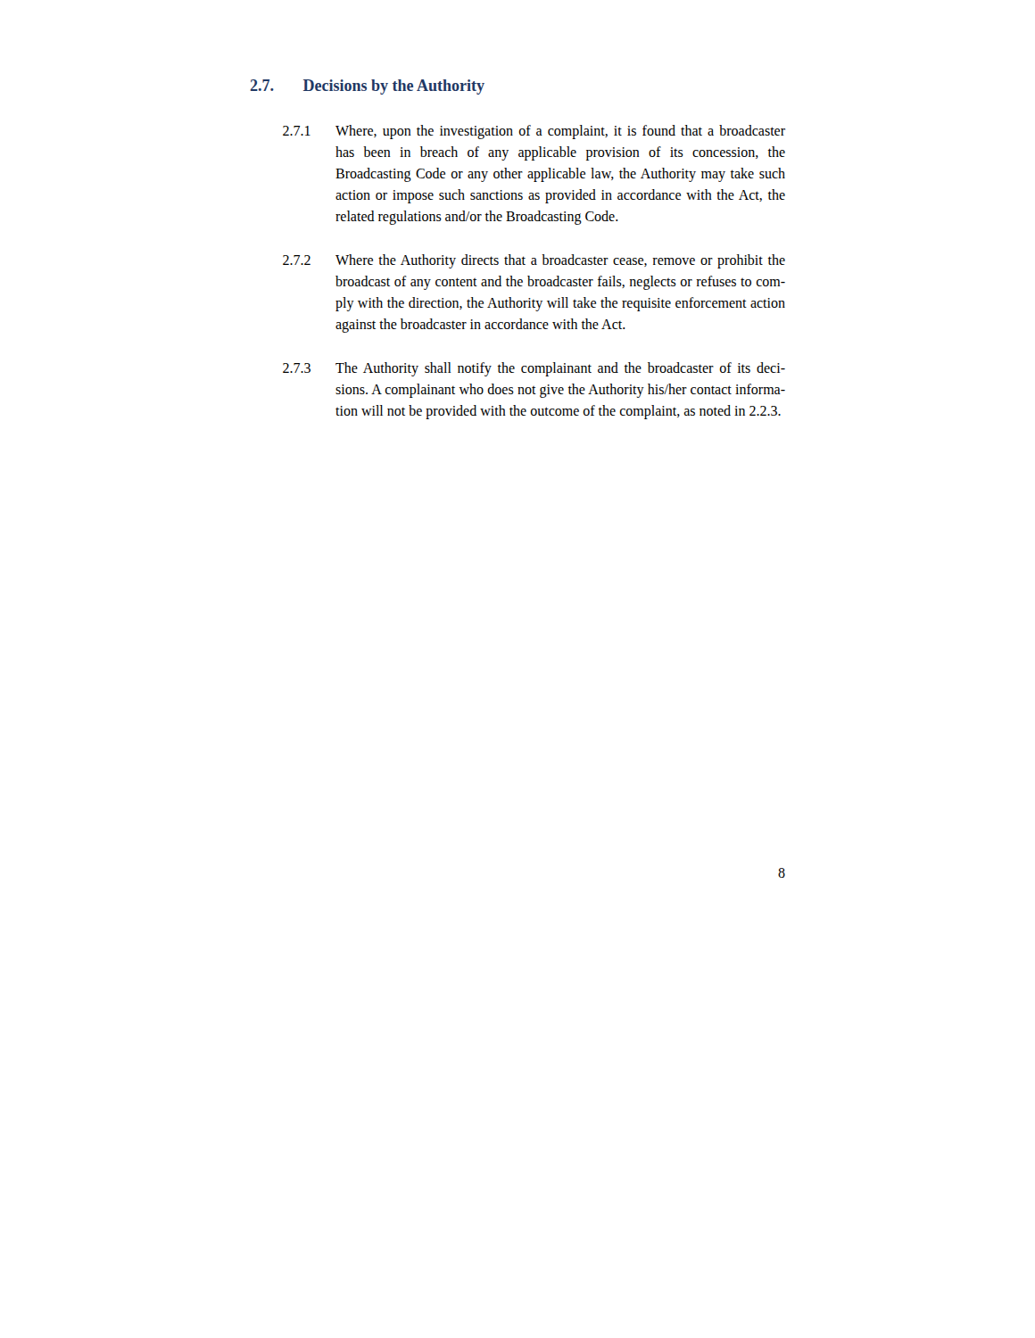2.7. Decisions by the Authority
2.7.1
Where, upon the investigation of a complaint, it is found that a broadcaster has been in breach of any applicable provision of its concession, the Broadcasting Code or any other applicable law, the Authority may take such action or impose such sanctions as provided in accordance with the Act, the related regulations and/or the Broadcasting Code.
2.7.2
Where the Authority directs that a broadcaster cease, remove or prohibit the broadcast of any content and the broadcaster fails, neglects or refuses to comply with the direction, the Authority will take the requisite enforcement action against the broadcaster in accordance with the Act.
2.7.3
The Authority shall notify the complainant and the broadcaster of its decisions. A complainant who does not give the Authority his/her contact information will not be provided with the outcome of the complaint, as noted in 2.2.3.
8